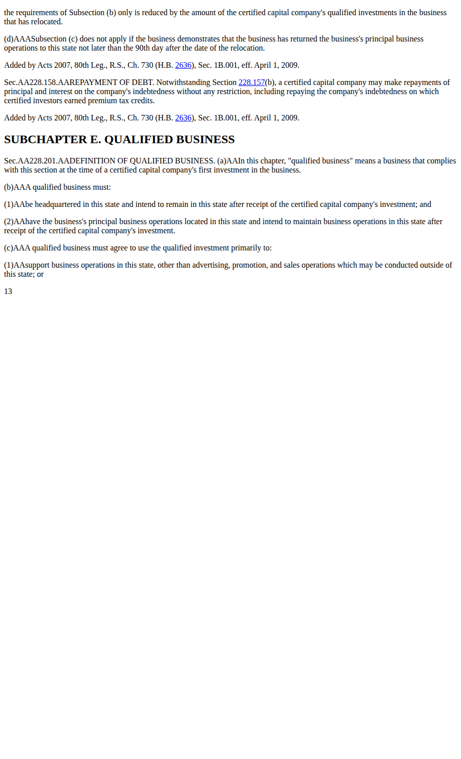the requirements of Subsection (b) only is reduced by the amount of the certified capital company's qualified investments in the business that has relocated.
(d)AAASubsection (c) does not apply if the business demonstrates that the business has returned the business's principal business operations to this state not later than the 90th day after the date of the relocation.
Added by Acts 2007, 80th Leg., R.S., Ch. 730 (H.B. 2636), Sec. 1B.001, eff. April 1, 2009.
Sec.AA228.158.AAREPAYMENT OF DEBT. Notwithstanding Section 228.157(b), a certified capital company may make repayments of principal and interest on the company's indebtedness without any restriction, including repaying the company's indebtedness on which certified investors earned premium tax credits.
Added by Acts 2007, 80th Leg., R.S., Ch. 730 (H.B. 2636), Sec. 1B.001, eff. April 1, 2009.
SUBCHAPTER E. QUALIFIED BUSINESS
Sec.AA228.201.AADEFINITION OF QUALIFIED BUSINESS. (a)AAIn this chapter, "qualified business" means a business that complies with this section at the time of a certified capital company's first investment in the business.
(b)AAA qualified business must:
(1)AAbe headquartered in this state and intend to remain in this state after receipt of the certified capital company's investment; and
(2)AAhave the business's principal business operations located in this state and intend to maintain business operations in this state after receipt of the certified capital company's investment.
(c)AAA qualified business must agree to use the qualified investment primarily to:
(1)AAsupport business operations in this state, other than advertising, promotion, and sales operations which may be conducted outside of this state; or
13